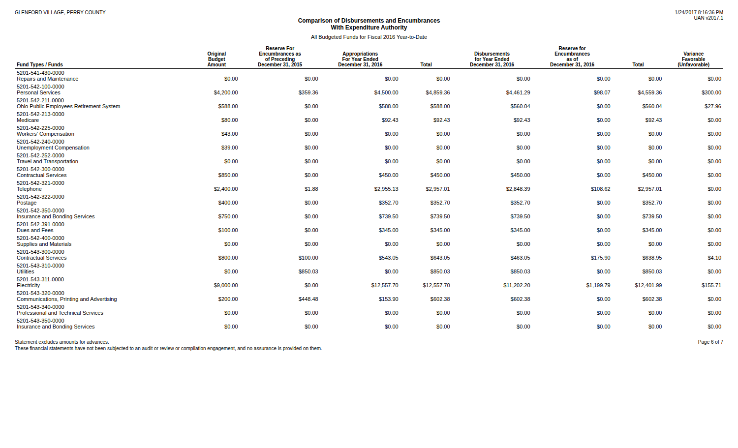GLENFORD VILLAGE, PERRY COUNTY
1/24/2017 8:16:36 PM
UAN v2017.1
Comparison of Disbursements and Encumbrances
With Expenditure Authority
All Budgeted Funds for Fiscal 2016 Year-to-Date
| Fund Types / Funds | Original Budget Amount | Reserve For Encumbrances as of Preceding December 31, 2015 | Appropriations For Year Ended December 31, 2016 | Total | Disbursements for Year Ended December 31, 2016 | Reserve for Encumbrances as of December 31, 2016 | Total | Variance Favorable (Unfavorable) |
| --- | --- | --- | --- | --- | --- | --- | --- | --- |
| 5201-541-430-0000 Repairs and Maintenance | $0.00 | $0.00 | $0.00 | $0.00 | $0.00 | $0.00 | $0.00 | $0.00 |
| 5201-542-100-0000 Personal Services | $4,200.00 | $359.36 | $4,500.00 | $4,859.36 | $4,461.29 | $98.07 | $4,559.36 | $300.00 |
| 5201-542-211-0000 Ohio Public Employees Retirement System | $588.00 | $0.00 | $588.00 | $588.00 | $560.04 | $0.00 | $560.04 | $27.96 |
| 5201-542-213-0000 Medicare | $80.00 | $0.00 | $92.43 | $92.43 | $92.43 | $0.00 | $92.43 | $0.00 |
| 5201-542-225-0000 Workers' Compensation | $43.00 | $0.00 | $0.00 | $0.00 | $0.00 | $0.00 | $0.00 | $0.00 |
| 5201-542-240-0000 Unemployment Compensation | $39.00 | $0.00 | $0.00 | $0.00 | $0.00 | $0.00 | $0.00 | $0.00 |
| 5201-542-252-0000 Travel and Transportation | $0.00 | $0.00 | $0.00 | $0.00 | $0.00 | $0.00 | $0.00 | $0.00 |
| 5201-542-300-0000 Contractual Services | $850.00 | $0.00 | $450.00 | $450.00 | $450.00 | $0.00 | $450.00 | $0.00 |
| 5201-542-321-0000 Telephone | $2,400.00 | $1.88 | $2,955.13 | $2,957.01 | $2,848.39 | $108.62 | $2,957.01 | $0.00 |
| 5201-542-322-0000 Postage | $400.00 | $0.00 | $352.70 | $352.70 | $352.70 | $0.00 | $352.70 | $0.00 |
| 5201-542-350-0000 Insurance and Bonding Services | $750.00 | $0.00 | $739.50 | $739.50 | $739.50 | $0.00 | $739.50 | $0.00 |
| 5201-542-391-0000 Dues and Fees | $100.00 | $0.00 | $345.00 | $345.00 | $345.00 | $0.00 | $345.00 | $0.00 |
| 5201-542-400-0000 Supplies and Materials | $0.00 | $0.00 | $0.00 | $0.00 | $0.00 | $0.00 | $0.00 | $0.00 |
| 5201-543-300-0000 Contractual Services | $800.00 | $100.00 | $543.05 | $643.05 | $463.05 | $175.90 | $638.95 | $4.10 |
| 5201-543-310-0000 Utilities | $0.00 | $850.03 | $0.00 | $850.03 | $850.03 | $0.00 | $850.03 | $0.00 |
| 5201-543-311-0000 Electricity | $9,000.00 | $0.00 | $12,557.70 | $12,557.70 | $11,202.20 | $1,199.79 | $12,401.99 | $155.71 |
| 5201-543-320-0000 Communications, Printing and Advertising | $200.00 | $448.48 | $153.90 | $602.38 | $602.38 | $0.00 | $602.38 | $0.00 |
| 5201-543-340-0000 Professional and Technical Services | $0.00 | $0.00 | $0.00 | $0.00 | $0.00 | $0.00 | $0.00 | $0.00 |
| 5201-543-350-0000 Insurance and Bonding Services | $0.00 | $0.00 | $0.00 | $0.00 | $0.00 | $0.00 | $0.00 | $0.00 |
Page 6 of 7
Statement excludes amounts for advances.
These financial statements have not been subjected to an audit or review or compilation engagement, and no assurance is provided on them.